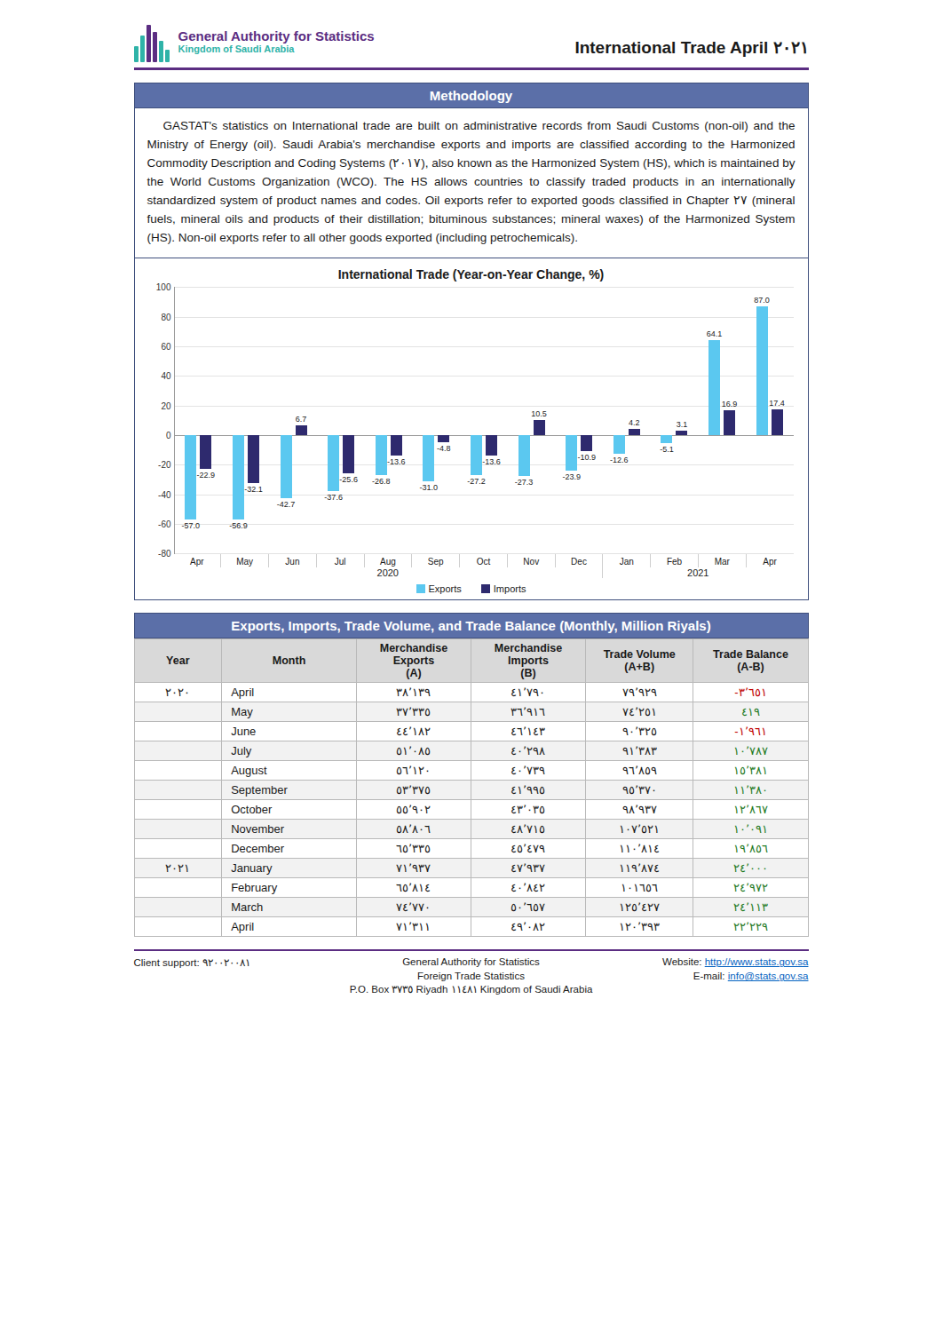General Authority for Statistics
Kingdom of Saudi Arabia
International Trade April ٢٠٢١
Methodology
GASTAT's statistics on International trade are built on administrative records from Saudi Customs (non-oil) and the Ministry of Energy (oil). Saudi Arabia's merchandise exports and imports are classified according to the Harmonized Commodity Description and Coding Systems (٢٠١٧), also known as the Harmonized System (HS), which is maintained by the World Customs Organization (WCO). The HS allows countries to classify traded products in an internationally standardized system of product names and codes. Oil exports refer to exported goods classified in Chapter ٢٧ (mineral fuels, mineral oils and products of their distillation; bituminous substances; mineral waxes) of the Harmonized System (HS). Non-oil exports refer to all other goods exported (including petrochemicals).
International Trade (Year-on-Year Change, %)
100
80
60
40
20
0
-20
-40
-60
-80
-57.0
-22.9
-56.9
-32.1
-42.7
6.7
-37.6
-25.6
-26.8
-13.6
-31.0
-4.8
-27.2
-13.6
-27.3
10.5
-23.9
-10.9
-12.6
4.2
-5.1
3.1
64.1
16.9
87.0
17.4
Apr
May
Jun
Jul
Aug
Sep
Oct
Nov
Dec
Jan
Feb
Mar
Apr
2020
2021
Exports
Imports
Exports, Imports, Trade Volume, and Trade Balance (Monthly, Million Riyals)
| Year | Month | Merchandise Exports (A) | Merchandise Imports (B) | Trade Volume (A+B) | Trade Balance (A-B) |
| --- | --- | --- | --- | --- | --- |
| ٢٠٢٠ | April | ٣٨٬١٣٩ | ٤١٬٧٩٠ | ٧٩٬٩٢٩ | -٣٬٦٥١ |
| | May | ٣٧٬٣٣٥ | ٣٦٬٩١٦ | ٧٤٬٢٥١ | ٤١٩ |
| | June | ٤٤٬١٨٢ | ٤٦٬١٤٣ | ٩٠٬٣٢٥ | -١٬٩٦١ |
| | July | ٥١٬٠٨٥ | ٤٠٬٢٩٨ | ٩١٬٣٨٣ | ١٠٬٧٨٧ |
| | August | ٥٦٬١٢٠ | ٤٠٬٧٣٩ | ٩٦٬٨٥٩ | ١٥٬٣٨١ |
| | September | ٥٣٬٣٧٥ | ٤١٬٩٩٥ | ٩٥٬٣٧٠ | ١١٬٣٨٠ |
| | October | ٥٥٬٩٠٢ | ٤٣٬٠٣٥ | ٩٨٬٩٣٧ | ١٢٬٨٦٧ |
| | November | ٥٨٬٨٠٦ | ٤٨٬٧١٥ | ١٠٧٬٥٢١ | ١٠٬٠٩١ |
| | December | ٦٥٬٣٣٥ | ٤٥٬٤٧٩ | ١١٠٬٨١٤ | ١٩٬٨٥٦ |
| ٢٠٢١ | January | ٧١٬٩٣٧ | ٤٧٬٩٣٧ | ١١٩٬٨٧٤ | ٢٤٬٠٠٠ |
| | February | ٦٥٬٨١٤ | ٤٠٬٨٤٢ | ١٠١٦٥٦ | ٢٤٬٩٧٢ |
| | March | ٧٤٬٧٧٠ | ٥٠٬٦٥٧ | ١٢٥٬٤٢٧ | ٢٤٬١١٣ |
| | April | ٧١٬٣١١ | ٤٩٬٠٨٢ | ١٢٠٬٣٩٣ | ٢٢٬٢٢٩ |
Client support: ٩٢٠٠٢٠٠٨١
General Authority for Statistics
Website: http://www.stats.gov.sa
Foreign Trade Statistics
E-mail: info@stats.gov.sa
P.O. Box ٣٧٣٥ Riyadh ١١٤٨١ Kingdom of Saudi Arabia